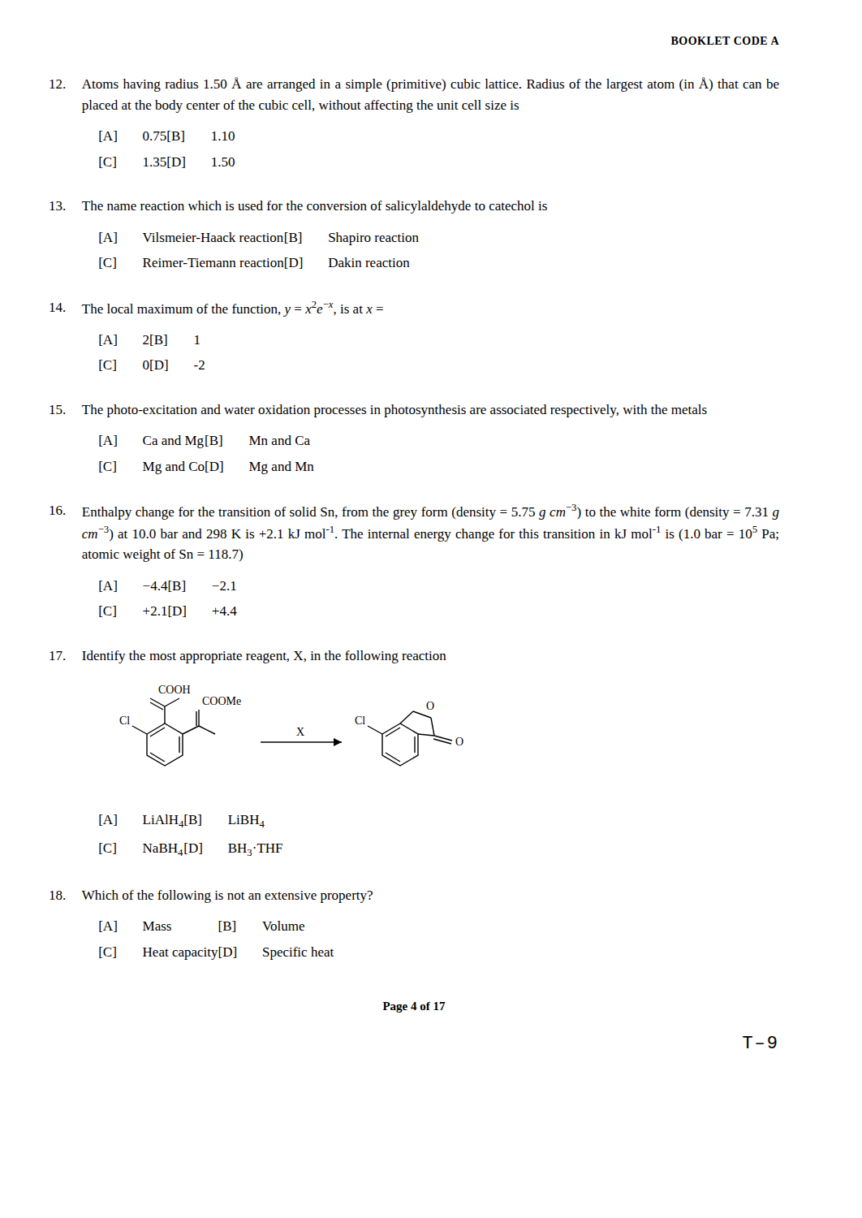BOOKLET CODE A
Atoms having radius 1.50 Å are arranged in a simple (primitive) cubic lattice. Radius of the largest atom (in Å) that can be placed at the body center of the cubic cell, without affecting the unit cell size is
| [A] | 0.75 | [B] | 1.10 |
| [C] | 1.35 | [D] | 1.50 |
The name reaction which is used for the conversion of salicylaldehyde to catechol is
| [A] | Vilsmeier-Haack reaction | [B] | Shapiro reaction |
| [C] | Reimer-Tiemann reaction | [D] | Dakin reaction |
The local maximum of the function, y = x2e−x, is at x =
| [A] | 2 | [B] | 1 |
| [C] | 0 | [D] | -2 |
The photo-excitation and water oxidation processes in photosynthesis are associated respectively, with the metals
| [A] | Ca and Mg | [B] | Mn and Ca |
| [C] | Mg and Co | [D] | Mg and Mn |
Enthalpy change for the transition of solid Sn, from the grey form (density = 5.75 g cm−3) to the white form (density = 7.31 g cm−3) at 10.0 bar and 298 K is +2.1 kJ mol-1. The internal energy change for this transition in kJ mol-1 is (1.0 bar = 105 Pa; atomic weight of Sn = 118.7)
| [A] | −4.4 | [B] | −2.1 |
| [C] | +2.1 | [D] | +4.4 |
Identify the most appropriate reagent, X, in the following reaction
Cl COOH COOMe X Cl O O
| [A] | LiAlH 4 | [B] | LiBH 4 |
| [C] | NaBH 4 | [D] | BH 3 ·THF |
Which of the following is not an extensive property?
| [A] | Mass | [B] | Volume |
| [C] | Heat capacity | [D] | Specific heat |
Page 4 of 17
T–9